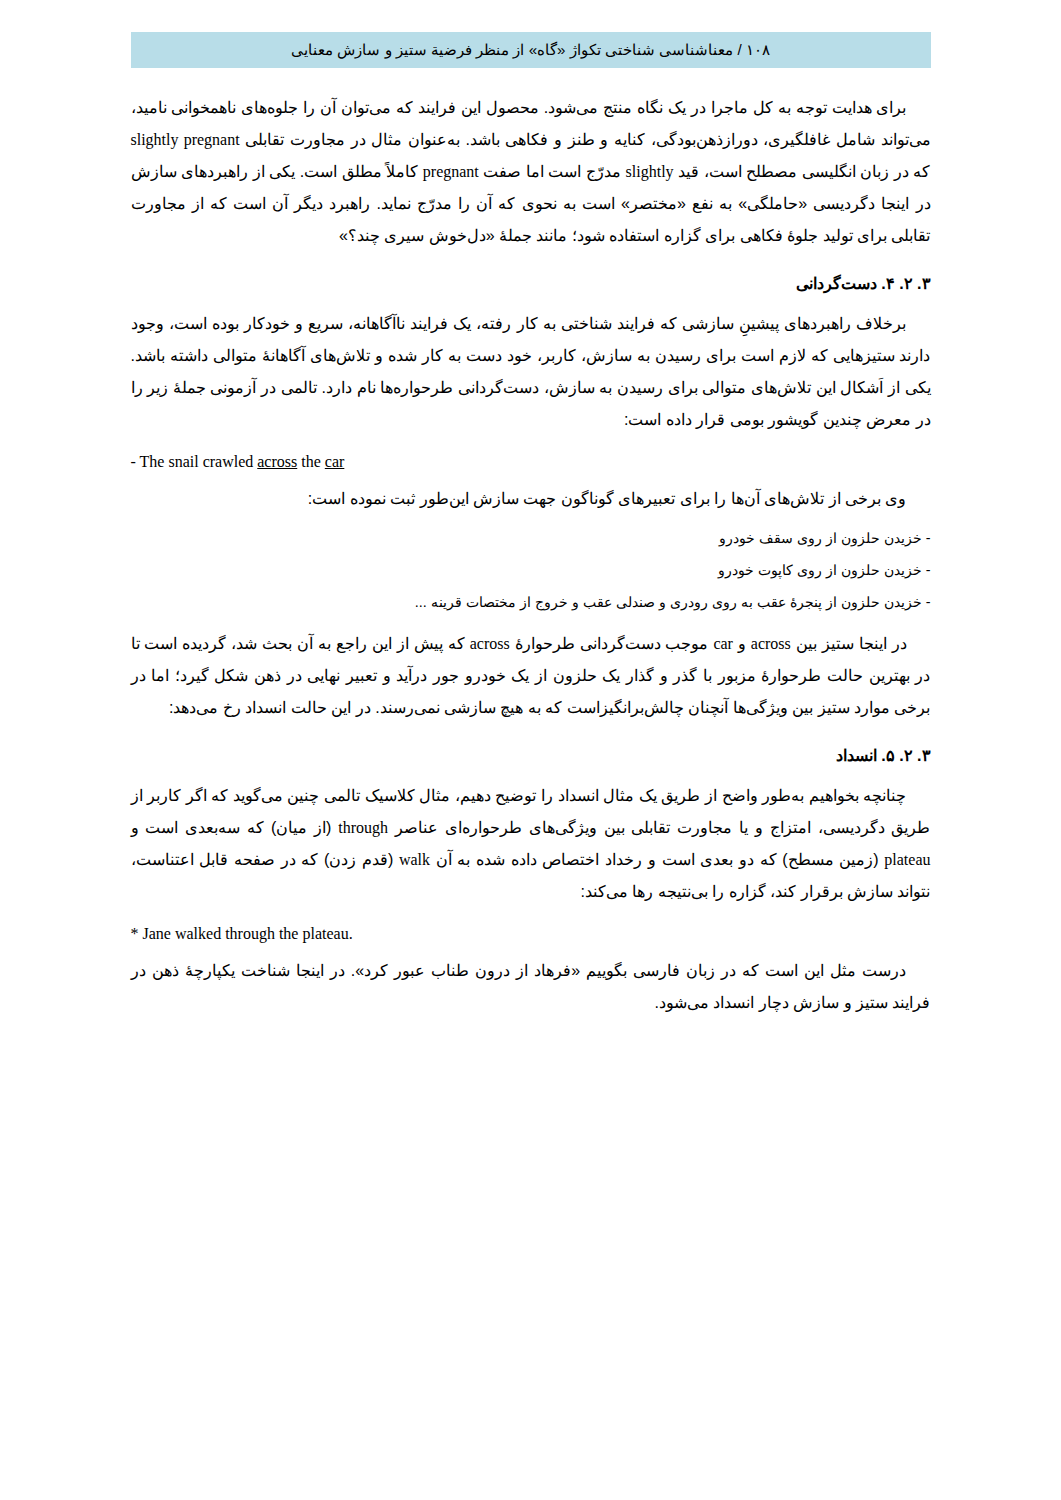۱۰۸ / معناشناسی شناختی تکواژ «گاه» از منظر فرضیة ستیز و سازش معنایی
برای هدایت توجه به کل ماجرا در یک نگاه منتج می‌شود. محصول این فرایند که می‌توان آن را جلوه‌های ناهمخوانی نامید، می‌تواند شامل غافلگیری، دورازذهن‌بودگی، کنایه و طنز و فکاهی باشد. به‌عنوان مثال در مجاورت تقابلی slightly pregnant که در زبان انگلیسی مصطلح است، قید slightly مدرّج است اما صفت pregnant کاملاً مطلق است. یکی از راهبردهای سازش در اینجا دگردیسی «حاملگی» به نفع «مختصر» است به نحوی که آن را مدرّج نماید. راهبرد دیگر آن است که از مجاورت تقابلی برای تولید جلوۀ فکاهی برای گزاره استفاده شود؛ مانند جملۀ «دل‌خوش سیری چند؟»
۳. ۲. ۴. دست‌گردانی
برخلاف راهبردهای پیشینِ سازشی که فرایند شناختی به کار رفته، یک فرایند ناآگاهانه، سریع و خودکار بوده است، وجود دارند ستیزهایی که لازم است برای رسیدن به سازش، کاربر، خود دست به کار شده و تلاش‌های آگاهانۀ متوالی داشته باشد. یکی از اَشکال این تلاش‌های متوالی برای رسیدن به سازش، دست‌گردانی طرحواره‌ها نام دارد. تالمی در آزمونی جملۀ زیر را در معرض چندین گویشور بومی قرار داده است:
- The snail crawled across the car
وی برخی از تلاش‌های آن‌ها را برای تعبیرهای گوناگون جهت سازش این‌طور ثبت نموده است:
- خزیدن حلزون از روی سقف خودرو
- خزیدن حلزون از روی کاپوت خودرو
- خزیدن حلزون از پنجرۀ عقب به روی رودری و صندلی عقب و خروج از مختصات قرینه ...
در اینجا ستیز بین across و car موجب دست‌گردانی طرحوارۀ across که پیش از این راجع به آن بحث شد، گردیده است تا در بهترین حالت طرحوارۀ مزبور با گذر و گذار یک حلزون از یک خودرو جور درآید و تعبیر نهایی در ذهن شکل گیرد؛ اما در برخی موارد ستیز بین ویژگی‌ها آنچنان چالش‌برانگیزاست که به هیچ سازشی نمی‌رسند. در این حالت انسداد رخ می‌دهد:
۳. ۲. ۵. انسداد
چنانچه بخواهیم به‌طور واضح از طریق یک مثال انسداد را توضیح دهیم، مثال کلاسیک تالمی چنین می‌گوید که اگر کاربر از طریق دگردیسی، امتزاج و یا مجاورت تقابلی بین ویژگی‌های طرحواره‌ای عناصر through (از میان) که سه‌بعدی است و plateau (زمین مسطح) که دو بعدی است و رخداد اختصاص داده شده به آن walk (قدم زدن) که در صفحه قابل اعتناست، نتواند سازش برقرار کند، گزاره را بی‌نتیجه رها می‌کند:
* Jane walked through the plateau.
درست مثل این است که در زبان فارسی بگوییم «فرهاد از درون طناب عبور کرد». در اینجا شناخت یکپارچۀ ذهن در فرایند ستیز و سازش دچار انسداد می‌شود.